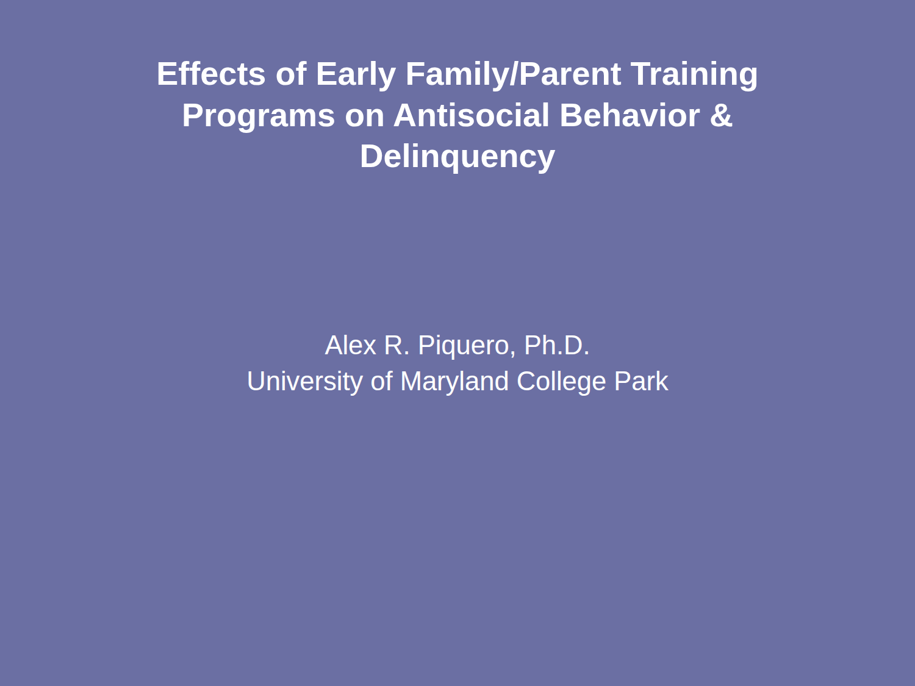Effects of Early Family/Parent Training Programs on Antisocial Behavior & Delinquency
Alex R. Piquero, Ph.D.
University of Maryland College Park